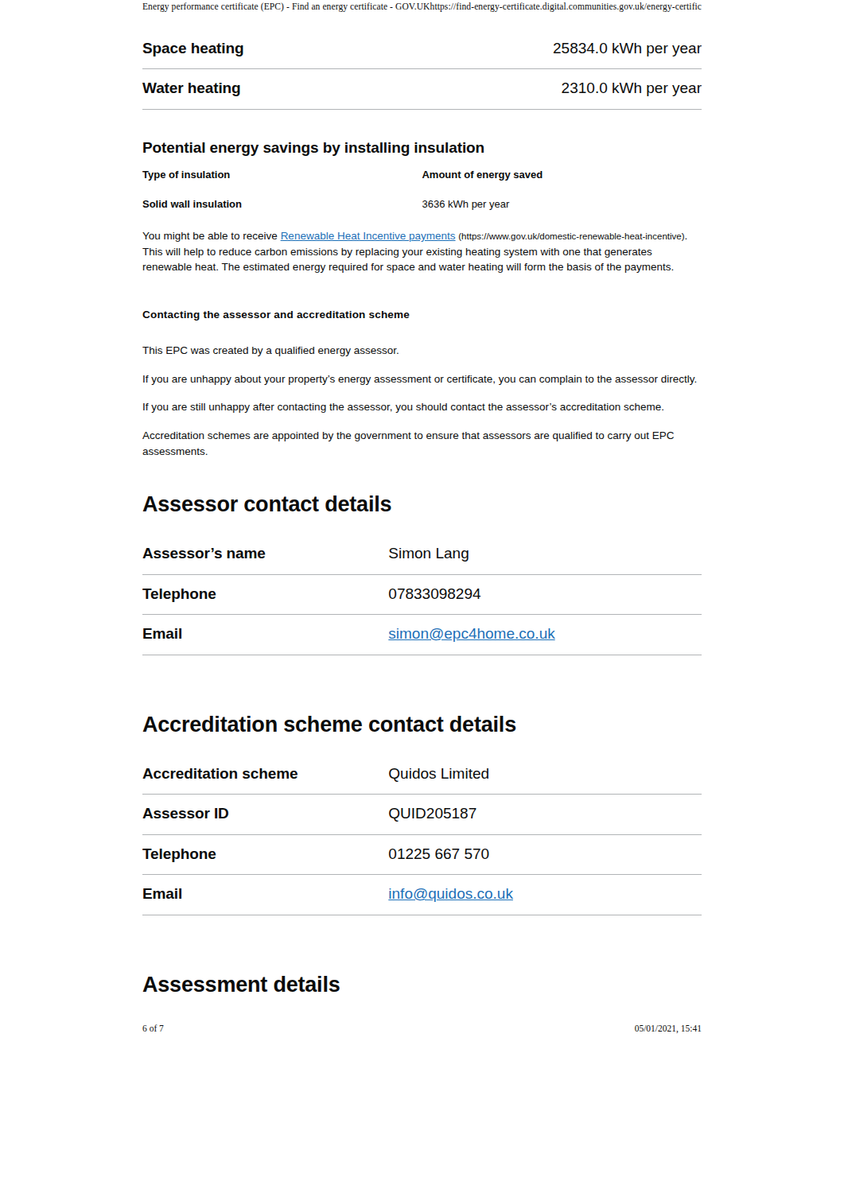Energy performance certificate (EPC) - Find an energy certificate - GOV.UKhttps://find-energy-certificate.digital.communities.gov.uk/energy-certific...
Space heating
25834.0 kWh per year
Water heating
2310.0 kWh per year
Potential energy savings by installing insulation
| Type of insulation | Amount of energy saved |
| --- | --- |
| Solid wall insulation | 3636 kWh per year |
You might be able to receive Renewable Heat Incentive payments (https://www.gov.uk/domestic-renewable-heat-incentive). This will help to reduce carbon emissions by replacing your existing heating system with one that generates renewable heat. The estimated energy required for space and water heating will form the basis of the payments.
Contacting the assessor and accreditation scheme
This EPC was created by a qualified energy assessor.
If you are unhappy about your property’s energy assessment or certificate, you can complain to the assessor directly.
If you are still unhappy after contacting the assessor, you should contact the assessor’s accreditation scheme.
Accreditation schemes are appointed by the government to ensure that assessors are qualified to carry out EPC assessments.
Assessor contact details
Assessor’s name
Simon Lang
Telephone
07833098294
Email
simon@epc4home.co.uk
Accreditation scheme contact details
Accreditation scheme
Quidos Limited
Assessor ID
QUID205187
Telephone
01225 667 570
Email
info@quidos.co.uk
Assessment details
6 of 7
05/01/2021, 15:41